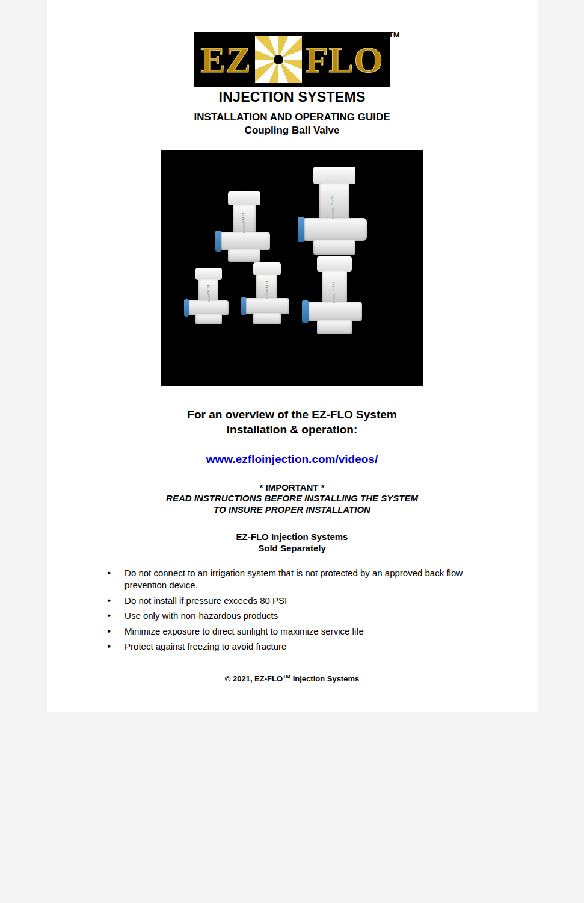TM
EZ FLO
INJECTION SYSTEMS
INSTALLATION AND OPERATING GUIDE
Coupling Ball Valve
EZ-FLO
EZ-FLO
EZ-FLO
EZ-FLO
EZ-FLO
For an overview of the EZ-FLO System
Installation & operation:
www.ezfloinjection.com/videos/
* IMPORTANT *
READ INSTRUCTIONS BEFORE INSTALLING THE SYSTEM
TO INSURE PROPER INSTALLATION
EZ-FLO Injection Systems
Sold Separately
Do not connect to an irrigation system that is not protected by an approved back flow prevention device.
Do not install if pressure exceeds 80 PSI
Use only with non-hazardous products
Minimize exposure to direct sunlight to maximize service life
Protect against freezing to avoid fracture
© 2021, EZ-FLOTM Injection Systems